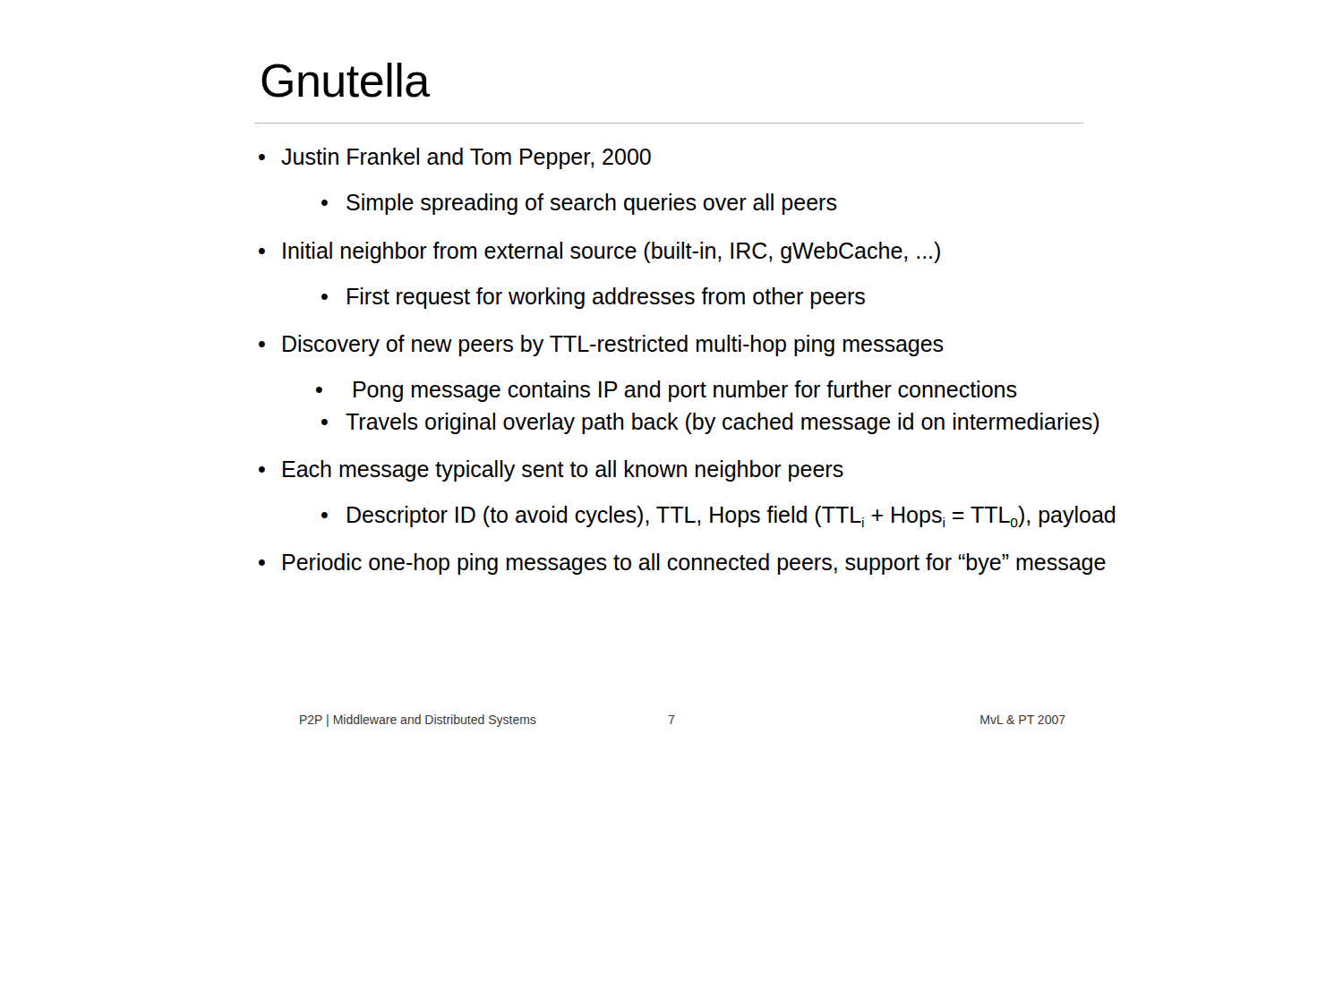Gnutella
Justin Frankel and Tom Pepper, 2000
Simple spreading of search queries over all peers
Initial neighbor from external source (built-in, IRC, gWebCache, ...)
First request for working addresses from other peers
Discovery of new peers by TTL-restricted multi-hop ping messages
Pong message contains IP and port number for further connections
Travels original overlay path back (by cached message id on intermediaries)
Each message typically sent to all known neighbor peers
Descriptor ID (to avoid cycles), TTL, Hops field (TTLi + Hopsi = TTL0), payload
Periodic one-hop ping messages to all connected peers, support for “bye” message
P2P | Middleware and Distributed Systems 7 MvL & PT 2007